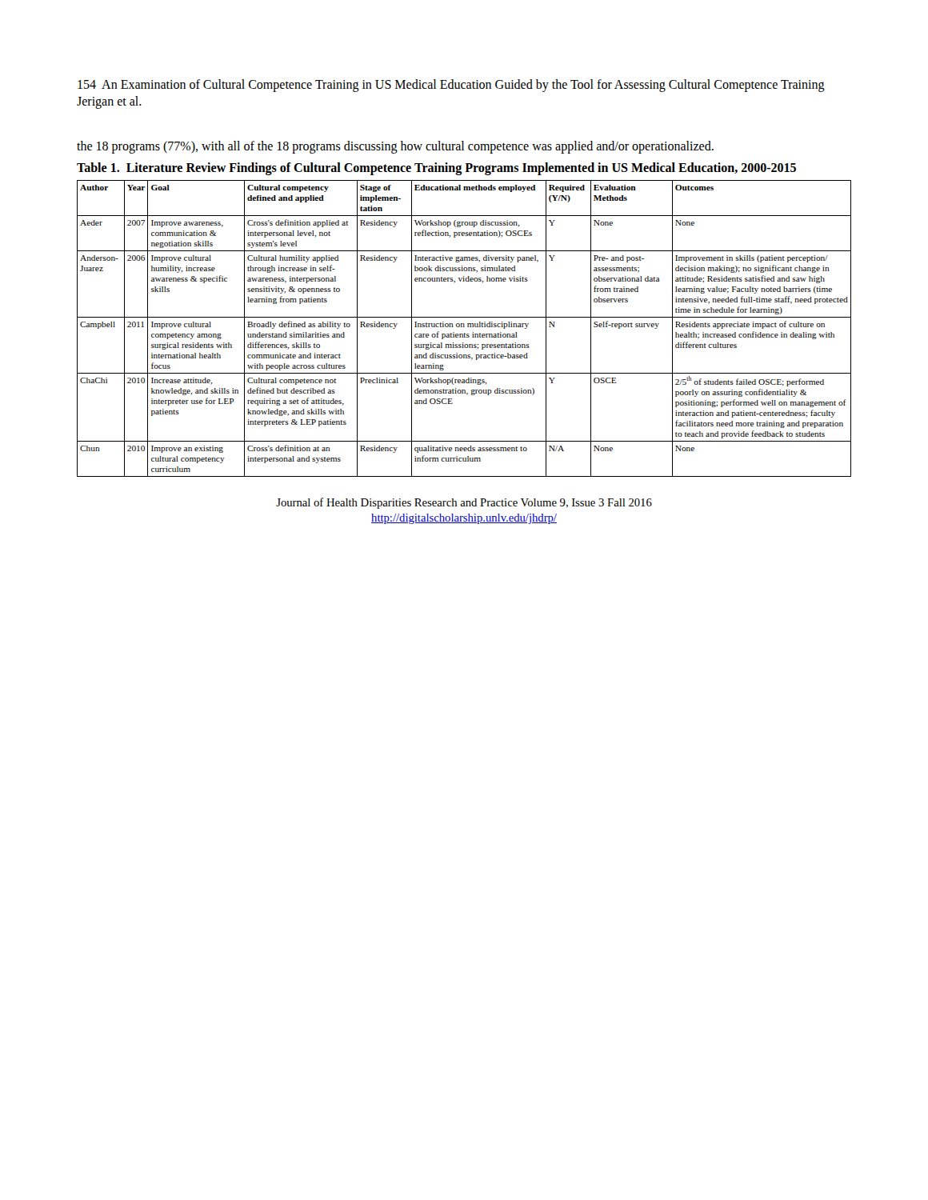154 An Examination of Cultural Competence Training in US Medical Education Guided by the Tool for Assessing Cultural Comeptence Training
Jerigan et al.
the 18 programs (77%), with all of the 18 programs discussing how cultural competence was applied and/or operationalized.
Table 1. Literature Review Findings of Cultural Competence Training Programs Implemented in US Medical Education, 2000-2015
| Author | Year | Goal | Cultural competency defined and applied | Stage of implemen-tation | Educational methods employed | Required (Y/N) | Evaluation Methods | Outcomes |
| --- | --- | --- | --- | --- | --- | --- | --- | --- |
| Aeder | 2007 | Improve awareness, communication & negotiation skills | Cross's definition applied at interpersonal level, not system's level | Residency | Workshop (group discussion, reflection, presentation); OSCEs | Y | None | None |
| Anderson-Juarez | 2006 | Improve cultural humility, increase awareness & specific skills | Cultural humility applied through increase in self-awareness, interpersonal sensitivity, & openness to learning from patients | Residency | Interactive games, diversity panel, book discussions, simulated encounters, videos, home visits | Y | Pre- and post-assessments; observational data from trained observers | Improvement in skills (patient perception/ decision making); no significant change in attitude; Residents satisfied and saw high learning value; Faculty noted barriers (time intensive, needed full-time staff, need protected time in schedule for learning) |
| Campbell | 2011 | Improve cultural competency among surgical residents with international health focus | Broadly defined as ability to understand similarities and differences, skills to communicate and interact with people across cultures | Residency | Instruction on multidisciplinary care of patients international surgical missions; presentations and discussions, practice-based learning | N | Self-report survey | Residents appreciate impact of culture on health; increased confidence in dealing with different cultures |
| ChaChi | 2010 | Increase attitude, knowledge, and skills in interpreter use for LEP patients | Cultural competence not defined but described as requiring a set of attitudes, knowledge, and skills with interpreters & LEP patients | Preclinical | Workshop(readings, demonstration, group discussion) and OSCE | Y | OSCE | 2/5 th of students failed OSCE; performed poorly on assuring confidentiality & positioning; performed well on management of interaction and patient-centeredness; faculty facilitators need more training and preparation to teach and provide feedback to students |
| Chun | 2010 | Improve an existing cultural competency curriculum | Cross's definition at an interpersonal and systems | Residency | qualitative needs assessment to inform curriculum | N/A | None | None |
Journal of Health Disparities Research and Practice Volume 9, Issue 3 Fall 2016
http://digitalscholarship.unlv.edu/jhdrp/